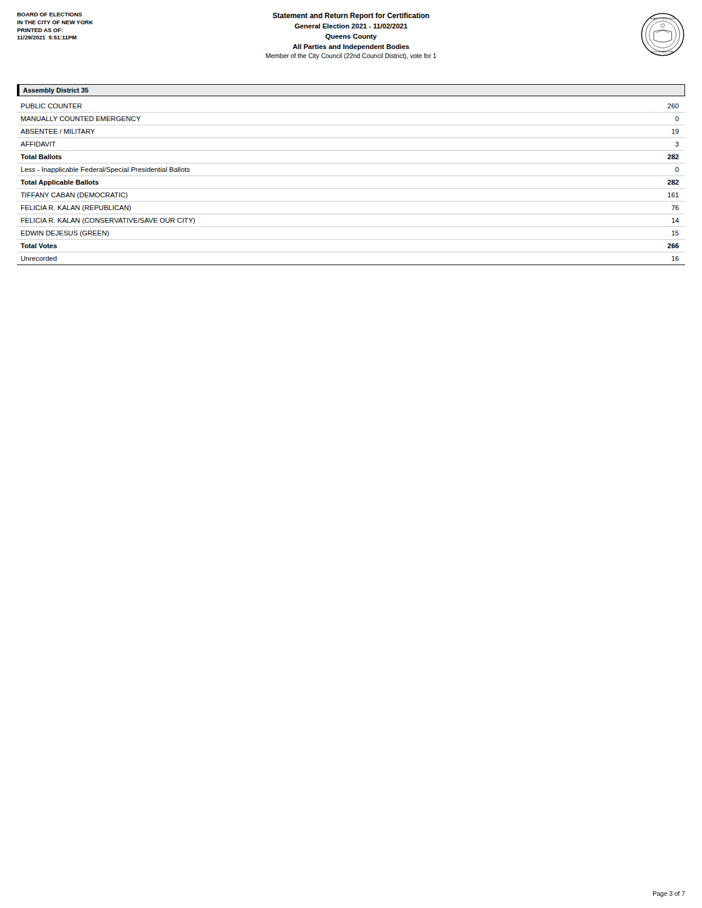BOARD OF ELECTIONS
IN THE CITY OF NEW YORK
PRINTED AS OF:
11/29/2021 5:51:11PM
Statement and Return Report for Certification
General Election 2021 - 11/02/2021
Queens County
All Parties and Independent Bodies
Member of the City Council (22nd Council District), vote for 1
BOARD OF ELECTIONS CITY OF NEW YORK
Assembly District 35
| PUBLIC COUNTER | 260 |
| MANUALLY COUNTED EMERGENCY | 0 |
| ABSENTEE / MILITARY | 19 |
| AFFIDAVIT | 3 |
| Total Ballots | 282 |
| Less - Inapplicable Federal/Special Presidential Ballots | 0 |
| Total Applicable Ballots | 282 |
| TIFFANY CABAN (DEMOCRATIC) | 161 |
| FELICIA R. KALAN (REPUBLICAN) | 76 |
| FELICIA R. KALAN (CONSERVATIVE/SAVE OUR CITY) | 14 |
| EDWIN DEJESUS (GREEN) | 15 |
| Total Votes | 266 |
| Unrecorded | 16 |
Page 3 of 7